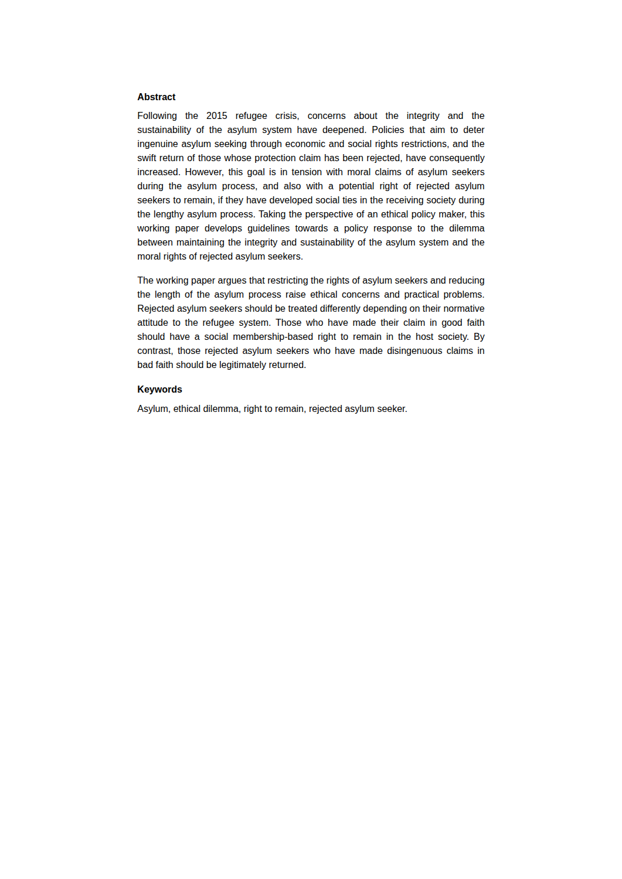Abstract
Following the 2015 refugee crisis, concerns about the integrity and the sustainability of the asylum system have deepened. Policies that aim to deter ingenuine asylum seeking through economic and social rights restrictions, and the swift return of those whose protection claim has been rejected, have consequently increased. However, this goal is in tension with moral claims of asylum seekers during the asylum process, and also with a potential right of rejected asylum seekers to remain, if they have developed social ties in the receiving society during the lengthy asylum process. Taking the perspective of an ethical policy maker, this working paper develops guidelines towards a policy response to the dilemma between maintaining the integrity and sustainability of the asylum system and the moral rights of rejected asylum seekers.
The working paper argues that restricting the rights of asylum seekers and reducing the length of the asylum process raise ethical concerns and practical problems. Rejected asylum seekers should be treated differently depending on their normative attitude to the refugee system. Those who have made their claim in good faith should have a social membership-based right to remain in the host society. By contrast, those rejected asylum seekers who have made disingenuous claims in bad faith should be legitimately returned.
Keywords
Asylum, ethical dilemma, right to remain, rejected asylum seeker.